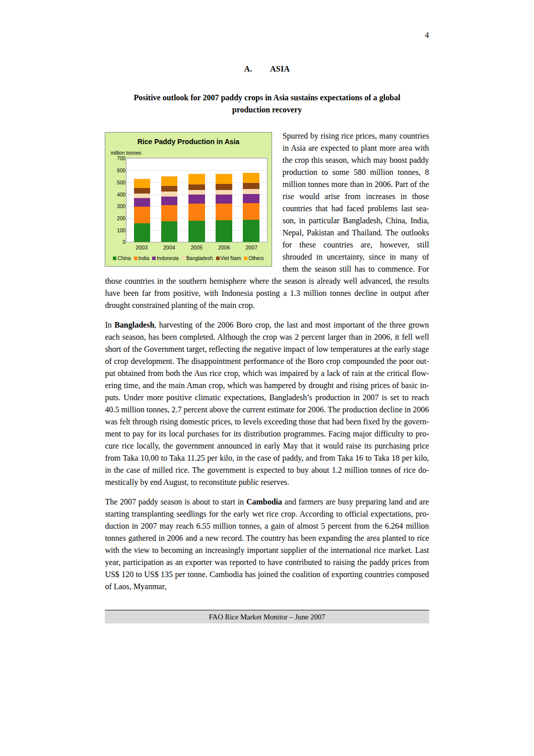4
A. ASIA
Positive outlook for 2007 paddy crops in Asia sustains expectations of a global production recovery
Rice Paddy Production in Asia
million tonnes
700 600 500 400 300 200 100 0
20032004200520062007
China India Indonesia Bangladesh Viet Nam Others
Spurred by rising rice prices, many countries in Asia are expected to plant more area with the crop this season, which may boost paddy production to some 580 million tonnes, 8 million tonnes more than in 2006. Part of the rise would arise from increases in those countries that had faced problems last season, in particular Bangladesh, China, India, Nepal, Pakistan and Thailand. The outlooks for these countries are, however, still shrouded in uncertainty, since in many of them the season still has to commence. For those countries in the southern hemisphere where the season is already well advanced, the results have been far from positive, with Indonesia posting a 1.3 million tonnes decline in output after drought constrained planting of the main crop.
In Bangladesh, harvesting of the 2006 Boro crop, the last and most important of the three grown each season, has been completed. Although the crop was 2 percent larger than in 2006, it fell well short of the Government target, reflecting the negative impact of low temperatures at the early stage of crop development. The disappointment performance of the Boro crop compounded the poor output obtained from both the Aus rice crop, which was impaired by a lack of rain at the critical flowering time, and the main Aman crop, which was hampered by drought and rising prices of basic inputs. Under more positive climatic expectations, Bangladesh’s production in 2007 is set to reach 40.5 million tonnes, 2.7 percent above the current estimate for 2006. The production decline in 2006 was felt through rising domestic prices, to levels exceeding those that had been fixed by the government to pay for its local purchases for its distribution programmes. Facing major difficulty to procure rice locally, the government announced in early May that it would raise its purchasing price from Taka 10.00 to Taka 11.25 per kilo, in the case of paddy, and from Taka 16 to Taka 18 per kilo, in the case of milled rice. The government is expected to buy about 1.2 million tonnes of rice domestically by end August, to reconstitute public reserves.
The 2007 paddy season is about to start in Cambodia and farmers are busy preparing land and are starting transplanting seedlings for the early wet rice crop. According to official expectations, production in 2007 may reach 6.55 million tonnes, a gain of almost 5 percent from the 6.264 million tonnes gathered in 2006 and a new record. The country has been expanding the area planted to rice with the view to becoming an increasingly important supplier of the international rice market. Last year, participation as an exporter was reported to have contributed to raising the paddy prices from US$ 120 to US$ 135 per tonne. Cambodia has joined the coalition of exporting countries composed of Laos, Myanmar,
FAO Rice Market Monitor – June 2007